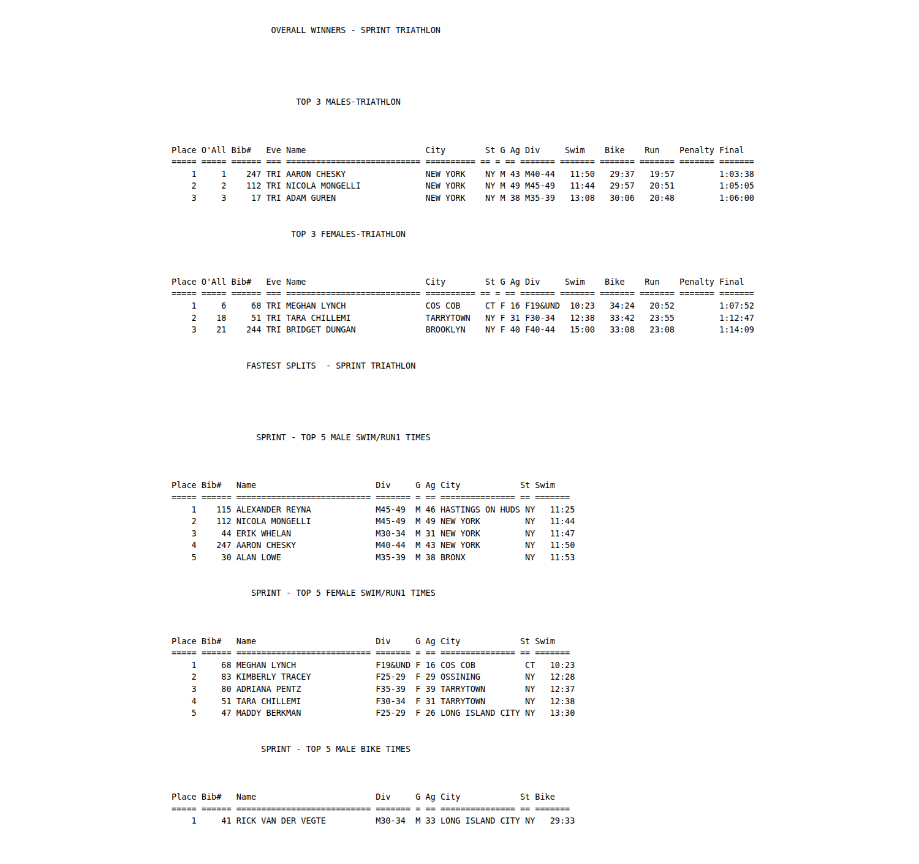OVERALL WINNERS - SPRINT TRIATHLON


                         TOP 3 MALES-TRIATHLON

Place O'All Bib#   Eve Name                        City        St G Ag Div     Swim    Bike    Run    Penalty Final
===== ===== ====== === =========================== ========== == = == ======= ======= ======= ======= ======= =======
    1     1    247 TRI AARON CHESKY                NEW YORK    NY M 43 M40-44   11:50   29:37   19:57         1:03:38
    2     2    112 TRI NICOLA MONGELLI             NEW YORK    NY M 49 M45-49   11:44   29:57   20:51         1:05:05
    3     3     17 TRI ADAM GUREN                  NEW YORK    NY M 38 M35-39   13:08   30:06   20:48         1:06:00

                        TOP 3 FEMALES-TRIATHLON

Place O'All Bib#   Eve Name                        City        St G Ag Div     Swim    Bike    Run    Penalty Final
===== ===== ====== === =========================== ========== == = == ======= ======= ======= ======= ======= =======
    1     6     68 TRI MEGHAN LYNCH                COS COB     CT F 16 F19&UND  10:23   34:24   20:52         1:07:52
    2    18     51 TRI TARA CHILLEMI               TARRYTOWN   NY F 31 F30-34   12:38   33:42   23:55         1:12:47
    3    21    244 TRI BRIDGET DUNGAN              BROOKLYN    NY F 40 F40-44   15:00   33:08   23:08         1:14:09

               FASTEST SPLITS  - SPRINT TRIATHLON


                 SPRINT - TOP 5 MALE SWIM/RUN1 TIMES

Place Bib#   Name                        Div     G Ag City            St Swim
===== ====== =========================== ======= = == =============== == =======
    1    115 ALEXANDER REYNA             M45-49  M 46 HASTINGS ON HUDS NY   11:25
    2    112 NICOLA MONGELLI             M45-49  M 49 NEW YORK         NY   11:44
    3     44 ERIK WHELAN                 M30-34  M 31 NEW YORK         NY   11:47
    4    247 AARON CHESKY                M40-44  M 43 NEW YORK         NY   11:50
    5     30 ALAN LOWE                   M35-39  M 38 BRONX            NY   11:53

                SPRINT - TOP 5 FEMALE SWIM/RUN1 TIMES

Place Bib#   Name                        Div     G Ag City            St Swim
===== ====== =========================== ======= = == =============== == =======
    1     68 MEGHAN LYNCH                F19&UND F 16 COS COB          CT   10:23
    2     83 KIMBERLY TRACEY             F25-29  F 29 OSSINING         NY   12:28
    3     80 ADRIANA PENTZ               F35-39  F 39 TARRYTOWN        NY   12:37
    4     51 TARA CHILLEMI               F30-34  F 31 TARRYTOWN        NY   12:38
    5     47 MADDY BERKMAN               F25-29  F 26 LONG ISLAND CITY NY   13:30

                  SPRINT - TOP 5 MALE BIKE TIMES

Place Bib#   Name                        Div     G Ag City            St Bike
===== ====== =========================== ======= = == =============== == =======
    1     41 RICK VAN DER VEGTE          M30-34  M 33 LONG ISLAND CITY NY   29:33